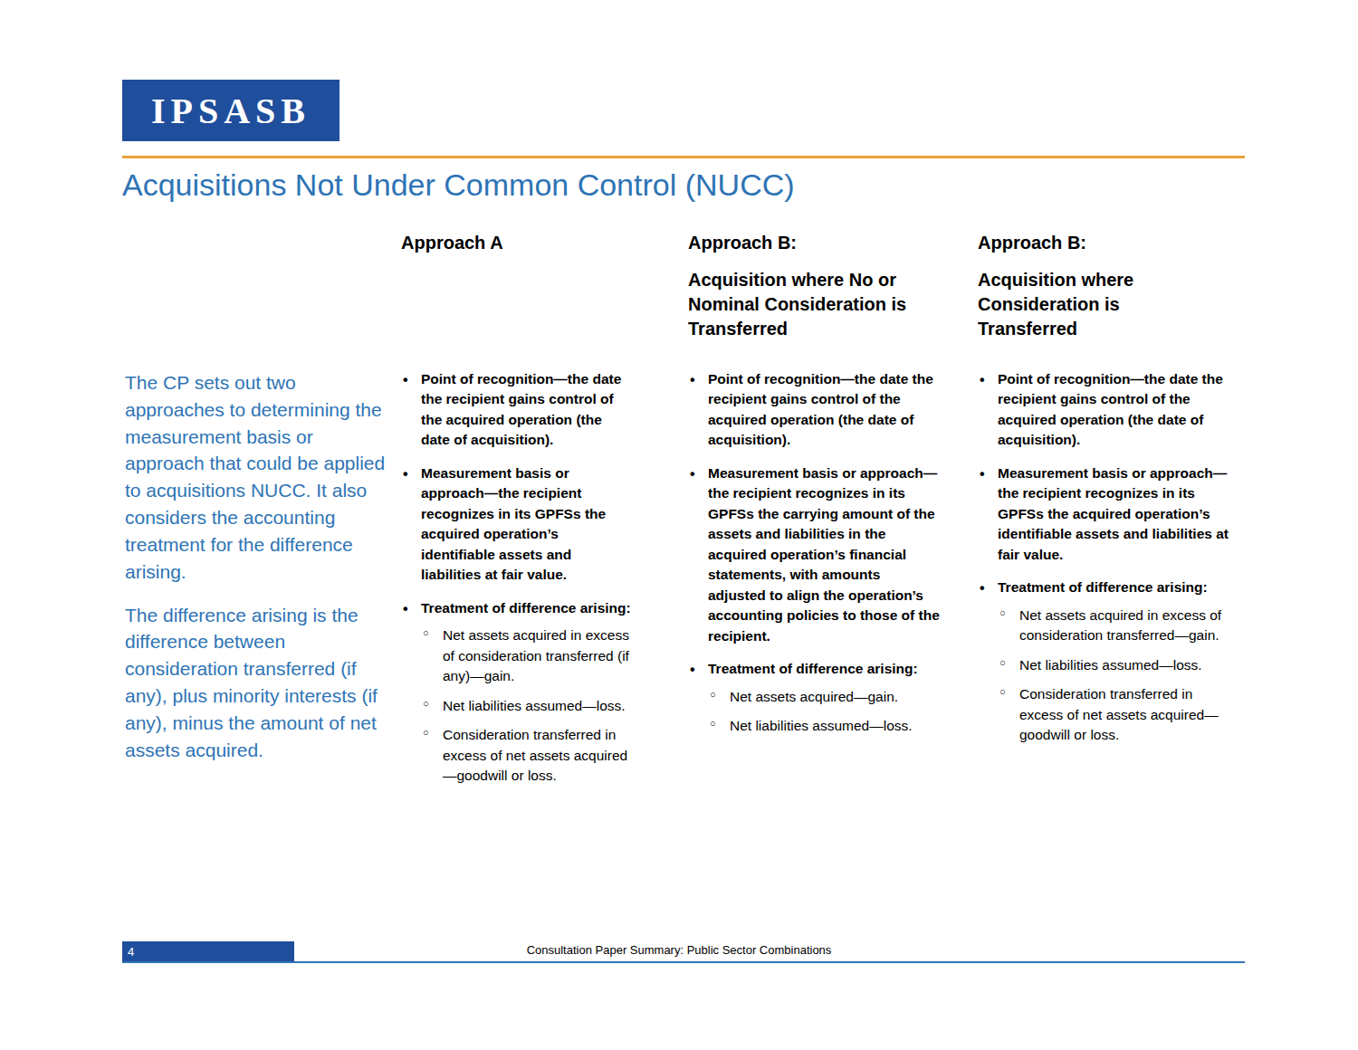IPSASB
Acquisitions Not Under Common Control (NUCC)
Approach A
Approach B:
Acquisition where No or Nominal Consideration is Transferred
Approach B:
Acquisition where Consideration is Transferred
The CP sets out two approaches to determining the measurement basis or approach that could be applied to acquisitions NUCC. It also considers the accounting treatment for the difference arising.
The difference arising is the difference between consideration transferred (if any), plus minority interests (if any), minus the amount of net assets acquired.
Point of recognition—the date the recipient gains control of the acquired operation (the date of acquisition).
Measurement basis or approach—the recipient recognizes in its GPFSs the acquired operation’s identifiable assets and liabilities at fair value.
Treatment of difference arising:
Net assets acquired in excess of consideration transferred (if any)—gain.
Net liabilities assumed—loss.
Consideration transferred in excess of net assets acquired—goodwill or loss.
Point of recognition—the date the recipient gains control of the acquired operation (the date of acquisition).
Measurement basis or approach— the recipient recognizes in its GPFSs the carrying amount of the assets and liabilities in the acquired operation’s financial statements, with amounts adjusted to align the operation’s accounting policies to those of the recipient.
Treatment of difference arising:
Net assets acquired—gain.
Net liabilities assumed—loss.
Point of recognition—the date the recipient gains control of the acquired operation (the date of acquisition).
Measurement basis or approach—the recipient recognizes in its GPFSs the acquired operation’s identifiable assets and liabilities at fair value.
Treatment of difference arising:
Net assets acquired in excess of consideration transferred—gain.
Net liabilities assumed—loss.
Consideration transferred in excess of net assets acquired—goodwill or loss.
4
Consultation Paper Summary: Public Sector Combinations